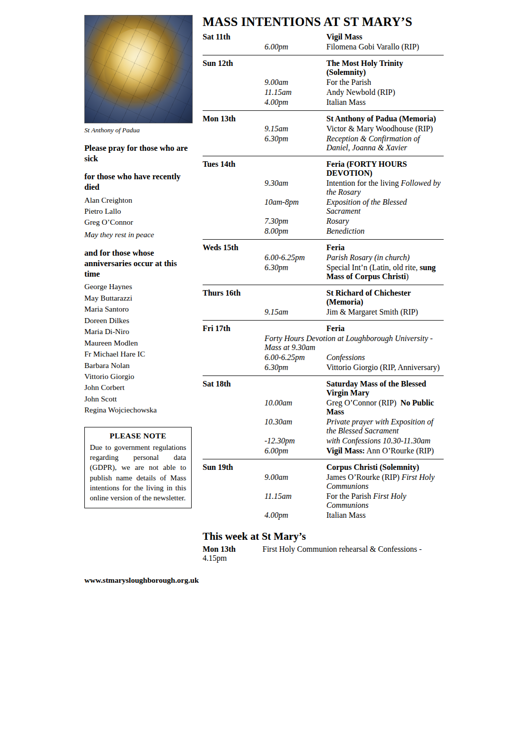St Anthony of Padua
Please pray for those who are sick
for those who have recently died
Alan Creighton
Pietro Lallo
Greg O’Connor
May they rest in peace
and for those whose anniversaries occur at this time
George Haynes
May Buttarazzi
Maria Santoro
Doreen Dilkes
Maria Di-Niro
Maureen Modlen
Fr Michael Hare IC
Barbara Nolan
Vittorio Giorgio
John Corbert
John Scott
Regina Wojciechowska
PLEASE NOTE
Due to government regulations regarding personal data (GDPR), we are not able to publish name details of Mass intentions for the living in this online version of the newsletter.
MASS INTENTIONS AT ST MARY’S
| Sat 11th | | Vigil Mass |
| | 6.00pm | Filomena Gobi Varallo (RIP) |
| Sun 12th | | The Most Holy Trinity (Solemnity) |
| | 9.00am | For the Parish |
| | 11.15am | Andy Newbold (RIP) |
| | 4.00pm | Italian Mass |
| Mon 13th | | St Anthony of Padua (Memoria) |
| | 9.15am | Victor & Mary Woodhouse (RIP) |
| | 6.30pm | Reception & Confirmation of Daniel, Joanna & Xavier |
| Tues 14th | | Feria (FORTY HOURS DEVOTION) |
| | 9.30am | Intention for the living Followed by the Rosary |
| | 10am-8pm | Exposition of the Blessed Sacrament |
| | 7.30pm | Rosary |
| | 8.00pm | Benediction |
| Weds 15th | | Feria |
| | 6.00-6.25pm | Parish Rosary (in church) |
| | 6.30pm | Special Int’n (Latin, old rite, sung Mass of Corpus Christi ) |
| Thurs 16th | | St Richard of Chichester (Memoria) |
| | 9.15am | Jim & Margaret Smith (RIP) |
| Fri 17th | | Feria |
| | Forty Hours Devotion at Loughborough University - Mass at 9.30am |
| | 6.00-6.25pm | Confessions |
| | 6.30pm | Vittorio Giorgio (RIP, Anniversary) |
| Sat 18th | | Saturday Mass of the Blessed Virgin Mary |
| | 10.00am | Greg O’Connor (RIP) No Public Mass |
| | 10.30am | Private prayer with Exposition of the Blessed Sacrament |
| | -12.30pm | with Confessions 10.30-11.30am |
| | 6.00pm | Vigil Mass: Ann O’Rourke (RIP) |
| Sun 19th | | Corpus Christi (Solemnity) |
| | 9.00am | James O’Rourke (RIP) First Holy Communions |
| | 11.15am | For the Parish First Holy Communions |
| | 4.00pm | Italian Mass |
This week at St Mary’s
Mon 13th First Holy Communion rehearsal & Confessions - 4.15pm
www.stmarysloughborough.org.uk